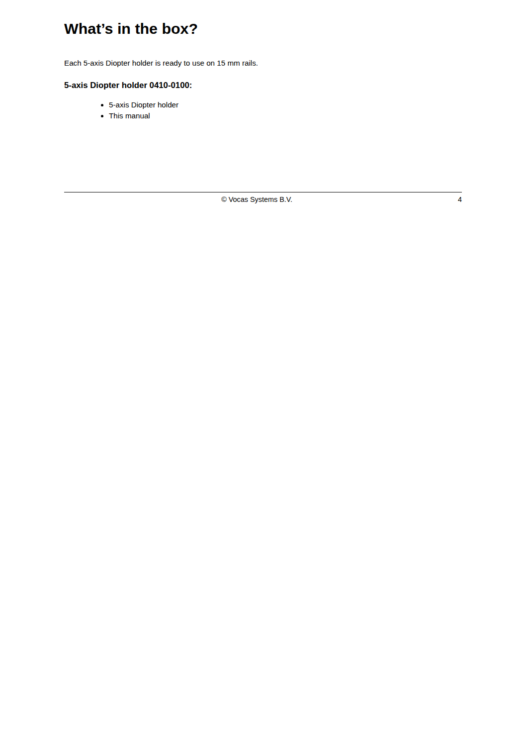What’s in the box?
Each 5-axis Diopter holder is ready to use on 15 mm rails.
5-axis Diopter holder 0410-0100:
5-axis Diopter holder
This manual
© Vocas Systems B.V. 4